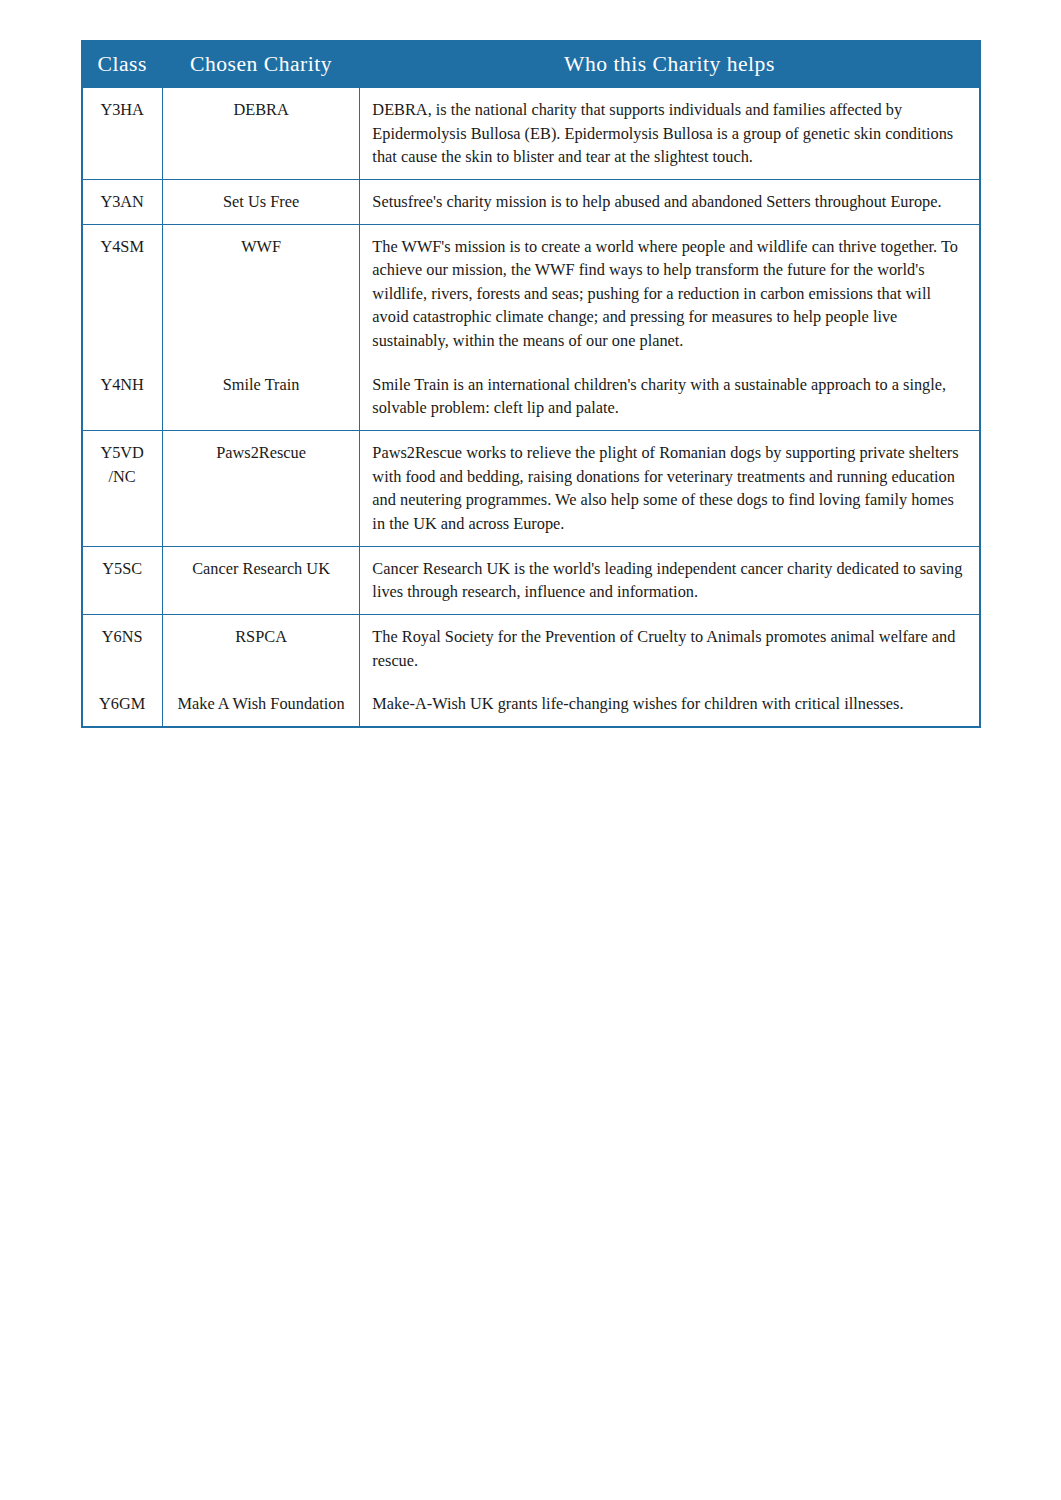| Class | Chosen Charity | Who this Charity helps |
| --- | --- | --- |
| Y3HA | DEBRA | DEBRA, is the national charity that supports individuals and families affected by Epidermolysis Bullosa (EB). Epidermolysis Bullosa is a group of genetic skin conditions that cause the skin to blister and tear at the slightest touch. |
| Y3AN | Set Us Free | Setusfree's charity mission is to help abused and abandoned Setters throughout Europe. |
| Y4SM | WWF | The WWF's mission is to create a world where people and wildlife can thrive together. To achieve our mission, the WWF find ways to help transform the future for the world's wildlife, rivers, forests and seas; pushing for a reduction in carbon emissions that will avoid catastrophic climate change; and pressing for measures to help people live sustainably, within the means of our one planet. |
| Y4NH | Smile Train | Smile Train is an international children's charity with a sustainable approach to a single, solvable problem: cleft lip and palate. |
| Y5VD /NC | Paws2Rescue | Paws2Rescue works to relieve the plight of Romanian dogs by supporting private shelters with food and bedding, raising donations for veterinary treatments and running education and neutering programmes. We also help some of these dogs to find loving family homes in the UK and across Europe. |
| Y5SC | Cancer Research UK | Cancer Research UK is the world's leading independent cancer charity dedicated to saving lives through research, influence and information. |
| Y6NS | RSPCA | The Royal Society for the Prevention of Cruelty to Animals promotes animal welfare and rescue. |
| Y6GM | Make A Wish Foundation | Make-A-Wish UK grants life-changing wishes for children with critical illnesses. |